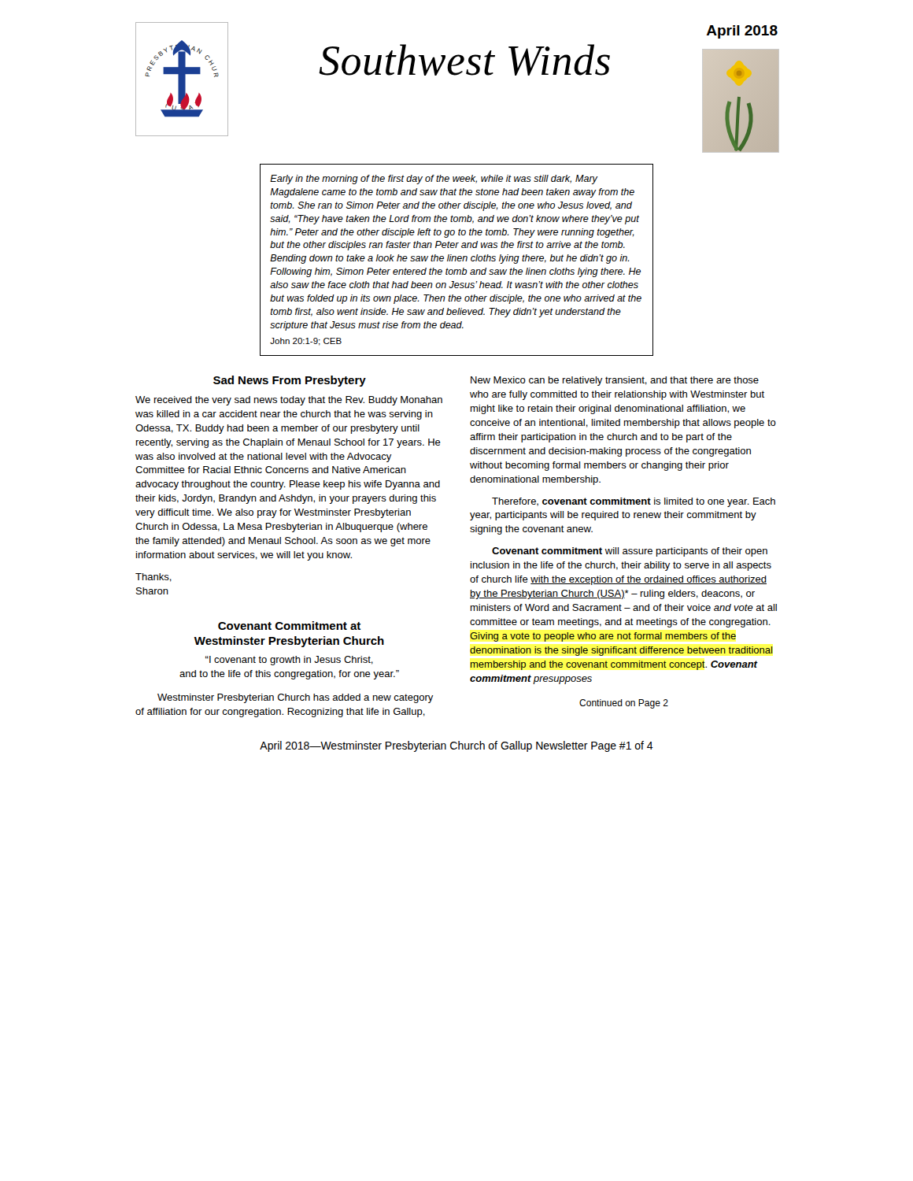April 2018
PRESBYTERIAN CHURCH ( U S A )
Southwest Winds
Early in the morning of the first day of the week, while it was still dark, Mary Magdalene came to the tomb and saw that the stone had been taken away from the tomb. She ran to Simon Peter and the other disciple, the one who Jesus loved, and said, “They have taken the Lord from the tomb, and we don’t know where they’ve put him.” Peter and the other disciple left to go to the tomb. They were running together, but the other disciples ran faster than Peter and was the first to arrive at the tomb. Bending down to take a look he saw the linen cloths lying there, but he didn’t go in. Following him, Simon Peter entered the tomb and saw the linen cloths lying there. He also saw the face cloth that had been on Jesus’ head. It wasn’t with the other clothes but was folded up in its own place. Then the other disciple, the one who arrived at the tomb first, also went inside. He saw and believed. They didn’t yet understand the scripture that Jesus must rise from the dead. John 20:1-9; CEB
Sad News From Presbytery
We received the very sad news today that the Rev. Buddy Monahan was killed in a car accident near the church that he was serving in Odessa, TX. Buddy had been a member of our presbytery until recently, serving as the Chaplain of Menaul School for 17 years. He was also involved at the national level with the Advocacy Committee for Racial Ethnic Concerns and Native American advocacy throughout the country. Please keep his wife Dyanna and their kids, Jordyn, Brandyn and Ashdyn, in your prayers during this very difficult time. We also pray for Westminster Presbyterian Church in Odessa, La Mesa Presbyterian in Albuquerque (where the family attended) and Menaul School. As soon as we get more information about services, we will let you know.
Thanks,
Sharon
Covenant Commitment at
Westminster Presbyterian Church
“I covenant to growth in Jesus Christ,
and to the life of this congregation, for one year.”
Westminster Presbyterian Church has added a new category of affiliation for our congregation. Recognizing that life in Gallup, New Mexico can be relatively transient, and that there are those who are fully committed to their relationship with Westminster but might like to retain their original denominational affiliation, we conceive of an intentional, limited membership that allows people to affirm their participation in the church and to be part of the discernment and decision-making process of the congregation without becoming formal members or changing their prior denominational membership.
Therefore, covenant commitment is limited to one year. Each year, participants will be required to renew their commitment by signing the covenant anew.
Covenant commitment will assure participants of their open inclusion in the life of the church, their ability to serve in all aspects of church life with the exception of the ordained offices authorized by the Presbyterian Church (USA)* – ruling elders, deacons, or ministers of Word and Sacrament – and of their voice and vote at all committee or team meetings, and at meetings of the congregation. Giving a vote to people who are not formal members of the denomination is the single significant difference between traditional membership and the covenant commitment concept. Covenant commitment presupposes
Continued on Page 2
April 2018—Westminster Presbyterian Church of Gallup Newsletter Page #1 of 4